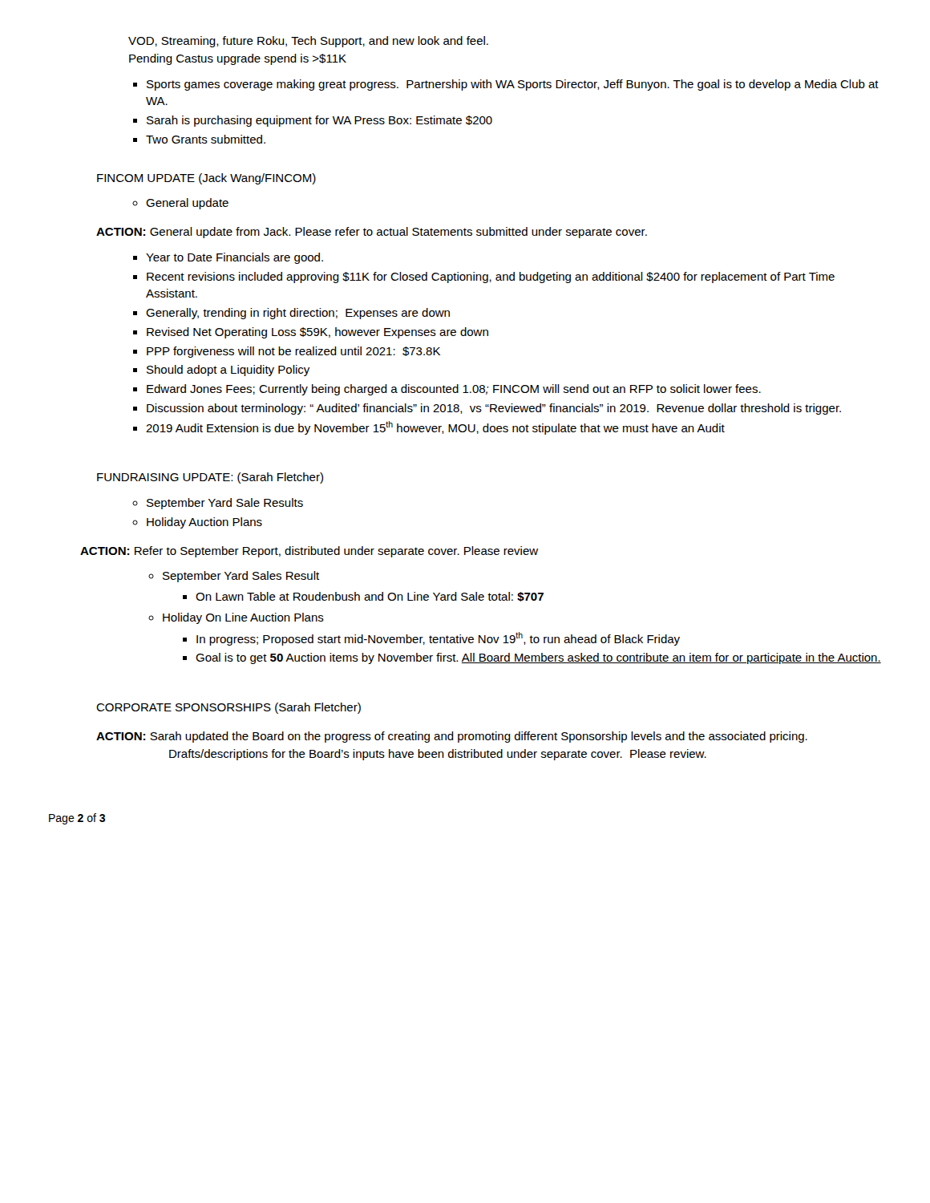VOD, Streaming, future Roku, Tech Support, and new look and feel.
Pending Castus upgrade spend is >$11K
Sports games coverage making great progress. Partnership with WA Sports Director, Jeff Bunyon. The goal is to develop a Media Club at WA.
Sarah is purchasing equipment for WA Press Box: Estimate $200
Two Grants submitted.
FINCOM UPDATE (Jack Wang/FINCOM)
General update
ACTION: General update from Jack. Please refer to actual Statements submitted under separate cover.
Year to Date Financials are good.
Recent revisions included approving $11K for Closed Captioning, and budgeting an additional $2400 for replacement of Part Time Assistant.
Generally, trending in right direction; Expenses are down
Revised Net Operating Loss $59K, however Expenses are down
PPP forgiveness will not be realized until 2021: $73.8K
Should adopt a Liquidity Policy
Edward Jones Fees; Currently being charged a discounted 1.08; FINCOM will send out an RFP to solicit lower fees.
Discussion about terminology: “ Audited’ financials” in 2018, vs “Reviewed” financials” in 2019. Revenue dollar threshold is trigger.
2019 Audit Extension is due by November 15th however, MOU, does not stipulate that we must have an Audit
FUNDRAISING UPDATE: (Sarah Fletcher)
September Yard Sale Results
Holiday Auction Plans
ACTION: Refer to September Report, distributed under separate cover. Please review
September Yard Sales Result
On Lawn Table at Roudenbush and On Line Yard Sale total: $707
Holiday On Line Auction Plans
In progress; Proposed start mid-November, tentative Nov 19th, to run ahead of Black Friday
Goal is to get 50 Auction items by November first. All Board Members asked to contribute an item for or participate in the Auction.
CORPORATE SPONSORSHIPS (Sarah Fletcher)
ACTION: Sarah updated the Board on the progress of creating and promoting different Sponsorship levels and the associated pricing. Drafts/descriptions for the Board’s inputs have been distributed under separate cover. Please review.
Page 2 of 3